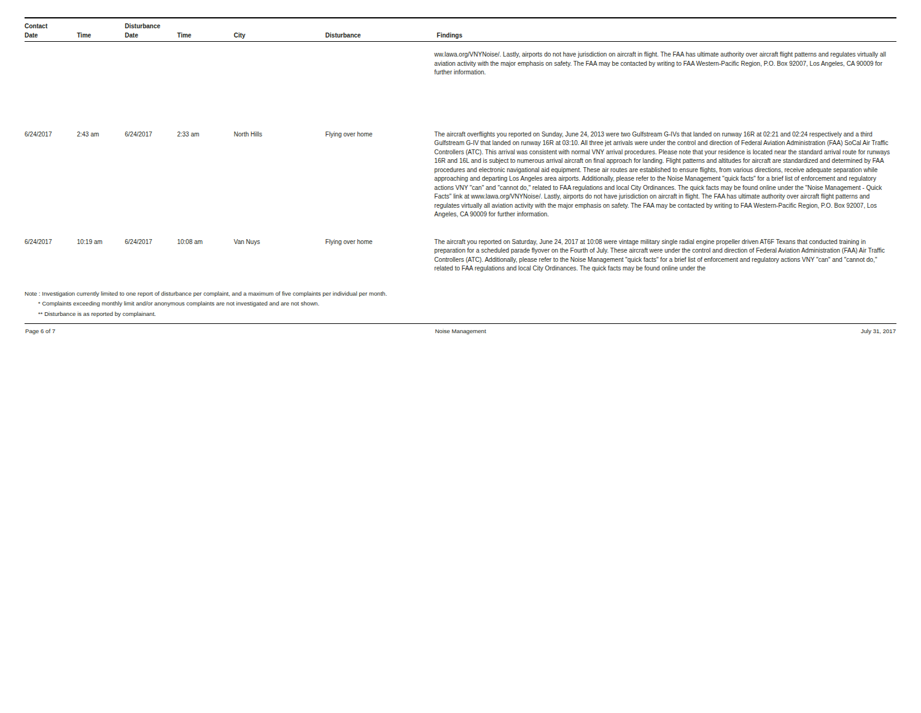| Contact | Disturbance | | | |
| Date | Time | Date | Time | City | Disturbance | Findings |
| | | | | | | ww.lawa.org/VNYNoise/. Lastly, airports do not have jurisdiction on aircraft in flight. The FAA has ultimate authority over aircraft flight patterns and regulates virtually all aviation activity with the major emphasis on safety. The FAA may be contacted by writing to FAA Western-Pacific Region, P.O. Box 92007, Los Angeles, CA 90009 for further information. |
| 6/24/2017 | 2:43 am | 6/24/2017 | 2:33 am | North Hills | Flying over home | The aircraft overflights you reported on Sunday, June 24, 2013 were two Gulfstream G-IVs that landed on runway 16R at 02:21 and 02:24 respectively and a third Gulfstream G-IV that landed on runway 16R at 03:10. All three jet arrivals were under the control and direction of Federal Aviation Administration (FAA) SoCal Air Traffic Controllers (ATC). This arrival was consistent with normal VNY arrival procedures. Please note that your residence is located near the standard arrival route for runways 16R and 16L and is subject to numerous arrival aircraft on final approach for landing. Flight patterns and altitudes for aircraft are standardized and determined by FAA procedures and electronic navigational aid equipment. These air routes are established to ensure flights, from various directions, receive adequate separation while approaching and departing Los Angeles area airports. Additionally, please refer to the Noise Management "quick facts" for a brief list of enforcement and regulatory actions VNY "can" and "cannot do," related to FAA regulations and local City Ordinances. The quick facts may be found online under the "Noise Management - Quick Facts" link at www.lawa.org/VNYNoise/. Lastly, airports do not have jurisdiction on aircraft in flight. The FAA has ultimate authority over aircraft flight patterns and regulates virtually all aviation activity with the major emphasis on safety. The FAA may be contacted by writing to FAA Western-Pacific Region, P.O. Box 92007, Los Angeles, CA 90009 for further information. |
| 6/24/2017 | 10:19 am | 6/24/2017 | 10:08 am | Van Nuys | Flying over home | The aircraft you reported on Saturday, June 24, 2017 at 10:08 were vintage military single radial engine propeller driven AT6F Texans that conducted training in preparation for a scheduled parade flyover on the Fourth of July. These aircraft were under the control and direction of Federal Aviation Administration (FAA) Air Traffic Controllers (ATC). Additionally, please refer to the Noise Management "quick facts" for a brief list of enforcement and regulatory actions VNY "can" and "cannot do," related to FAA regulations and local City Ordinances. The quick facts may be found online under the |
Note : Investigation currently limited to one report of disturbance per complaint, and a maximum of five complaints per individual per month.
* Complaints exceeding monthly limit and/or anonymous complaints are not investigated and are not shown.
** Disturbance is as reported by complainant.
| Page 6 of 7 | Noise Management | July 31, 2017 |